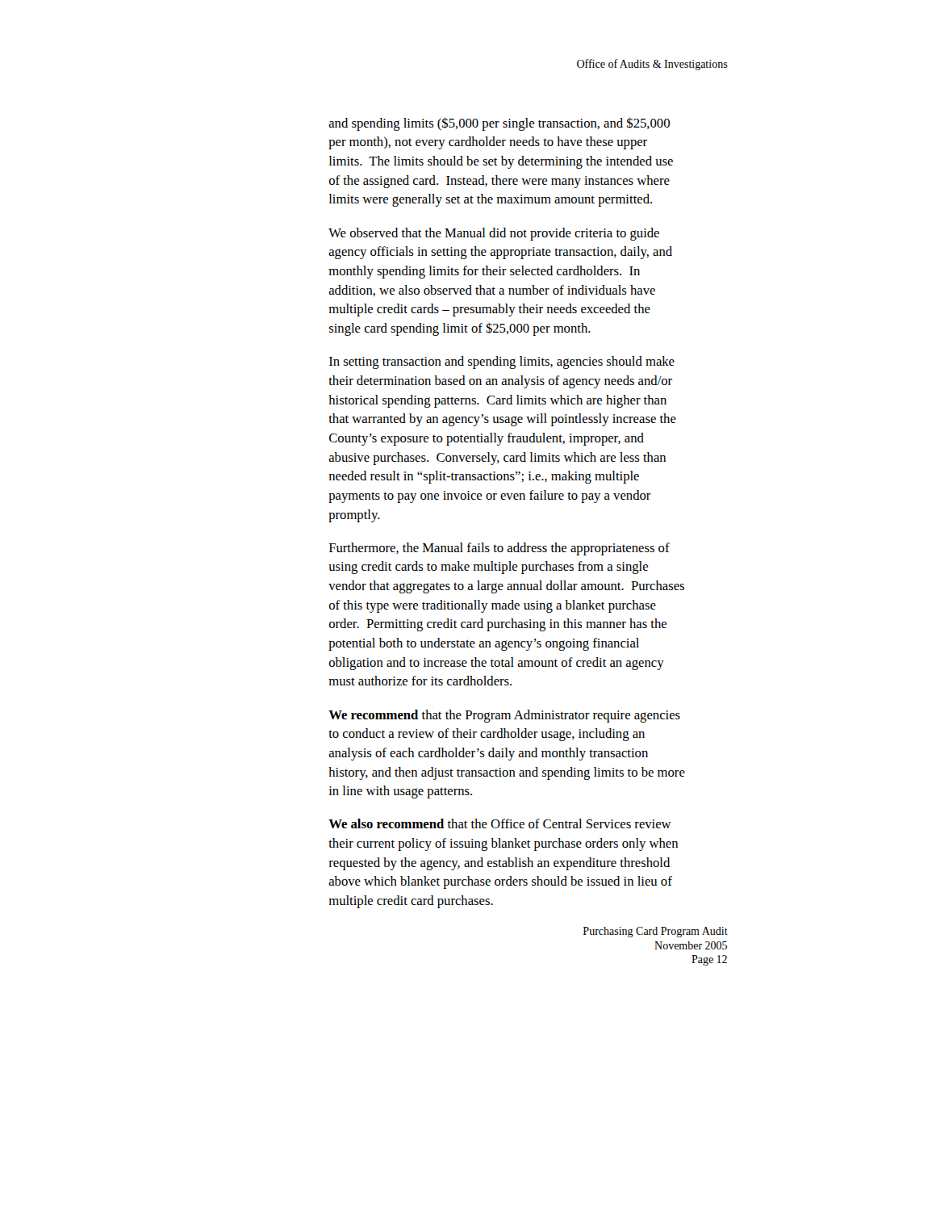Office of Audits & Investigations
and spending limits ($5,000 per single transaction, and $25,000 per month), not every cardholder needs to have these upper limits. The limits should be set by determining the intended use of the assigned card. Instead, there were many instances where limits were generally set at the maximum amount permitted.
We observed that the Manual did not provide criteria to guide agency officials in setting the appropriate transaction, daily, and monthly spending limits for their selected cardholders. In addition, we also observed that a number of individuals have multiple credit cards – presumably their needs exceeded the single card spending limit of $25,000 per month.
In setting transaction and spending limits, agencies should make their determination based on an analysis of agency needs and/or historical spending patterns. Card limits which are higher than that warranted by an agency’s usage will pointlessly increase the County’s exposure to potentially fraudulent, improper, and abusive purchases. Conversely, card limits which are less than needed result in “split-transactions”; i.e., making multiple payments to pay one invoice or even failure to pay a vendor promptly.
Furthermore, the Manual fails to address the appropriateness of using credit cards to make multiple purchases from a single vendor that aggregates to a large annual dollar amount. Purchases of this type were traditionally made using a blanket purchase order. Permitting credit card purchasing in this manner has the potential both to understate an agency’s ongoing financial obligation and to increase the total amount of credit an agency must authorize for its cardholders.
We recommend that the Program Administrator require agencies to conduct a review of their cardholder usage, including an analysis of each cardholder’s daily and monthly transaction history, and then adjust transaction and spending limits to be more in line with usage patterns.
We also recommend that the Office of Central Services review their current policy of issuing blanket purchase orders only when requested by the agency, and establish an expenditure threshold above which blanket purchase orders should be issued in lieu of multiple credit card purchases.
Purchasing Card Program Audit
November 2005
Page 12